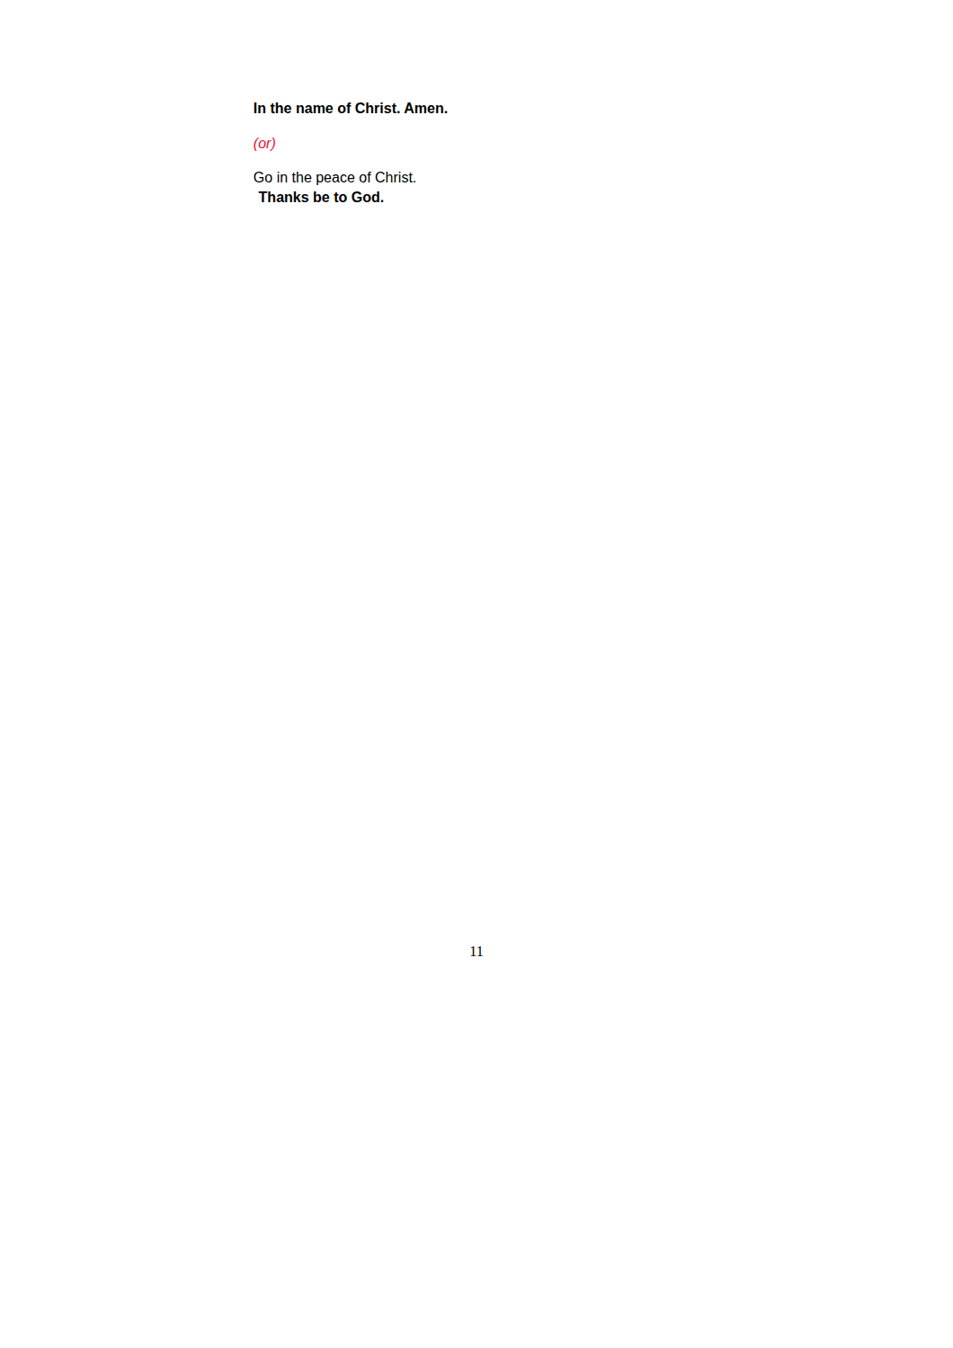In the name of Christ. Amen.
(or)
Go in the peace of Christ.
Thanks be to God.
11